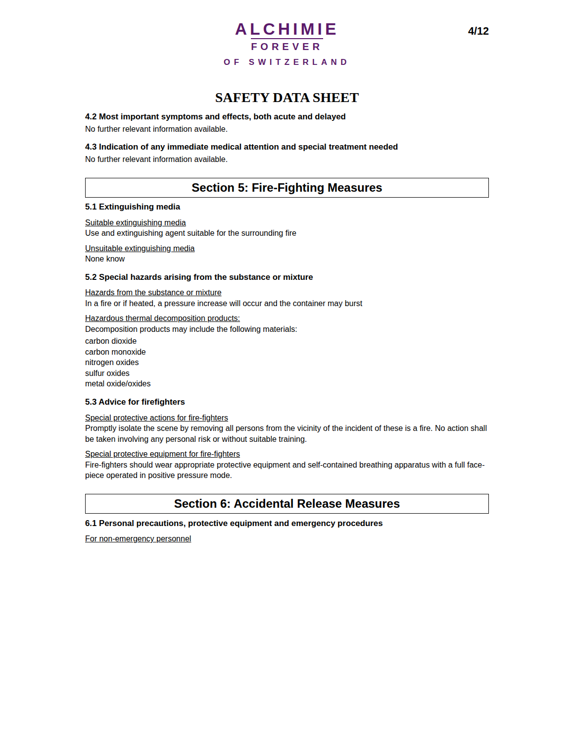4/12
ALCHIMIE
FOREVER
OF SWITZERLAND
SAFETY DATA SHEET
4.2 Most important symptoms and effects, both acute and delayed
No further relevant information available.
4.3 Indication of any immediate medical attention and special treatment needed
No further relevant information available.
Section 5: Fire-Fighting Measures
5.1 Extinguishing media
Suitable extinguishing media
Use and extinguishing agent suitable for the surrounding fire
Unsuitable extinguishing media
None know
5.2 Special hazards arising from the substance or mixture
Hazards from the substance or mixture
In a fire or if heated, a pressure increase will occur and the container may burst
Hazardous thermal decomposition products:
Decomposition products may include the following materials:
carbon dioxide
carbon monoxide
nitrogen oxides
sulfur oxides
metal oxide/oxides
5.3 Advice for firefighters
Special protective actions for fire-fighters
Promptly isolate the scene by removing all persons from the vicinity of the incident of these is a fire. No action shall be taken involving any personal risk or without suitable training.
Special protective equipment for fire-fighters
Fire-fighters should wear appropriate protective equipment and self-contained breathing apparatus with a full face-piece operated in positive pressure mode.
Section 6: Accidental Release Measures
6.1 Personal precautions, protective equipment and emergency procedures
For non-emergency personnel